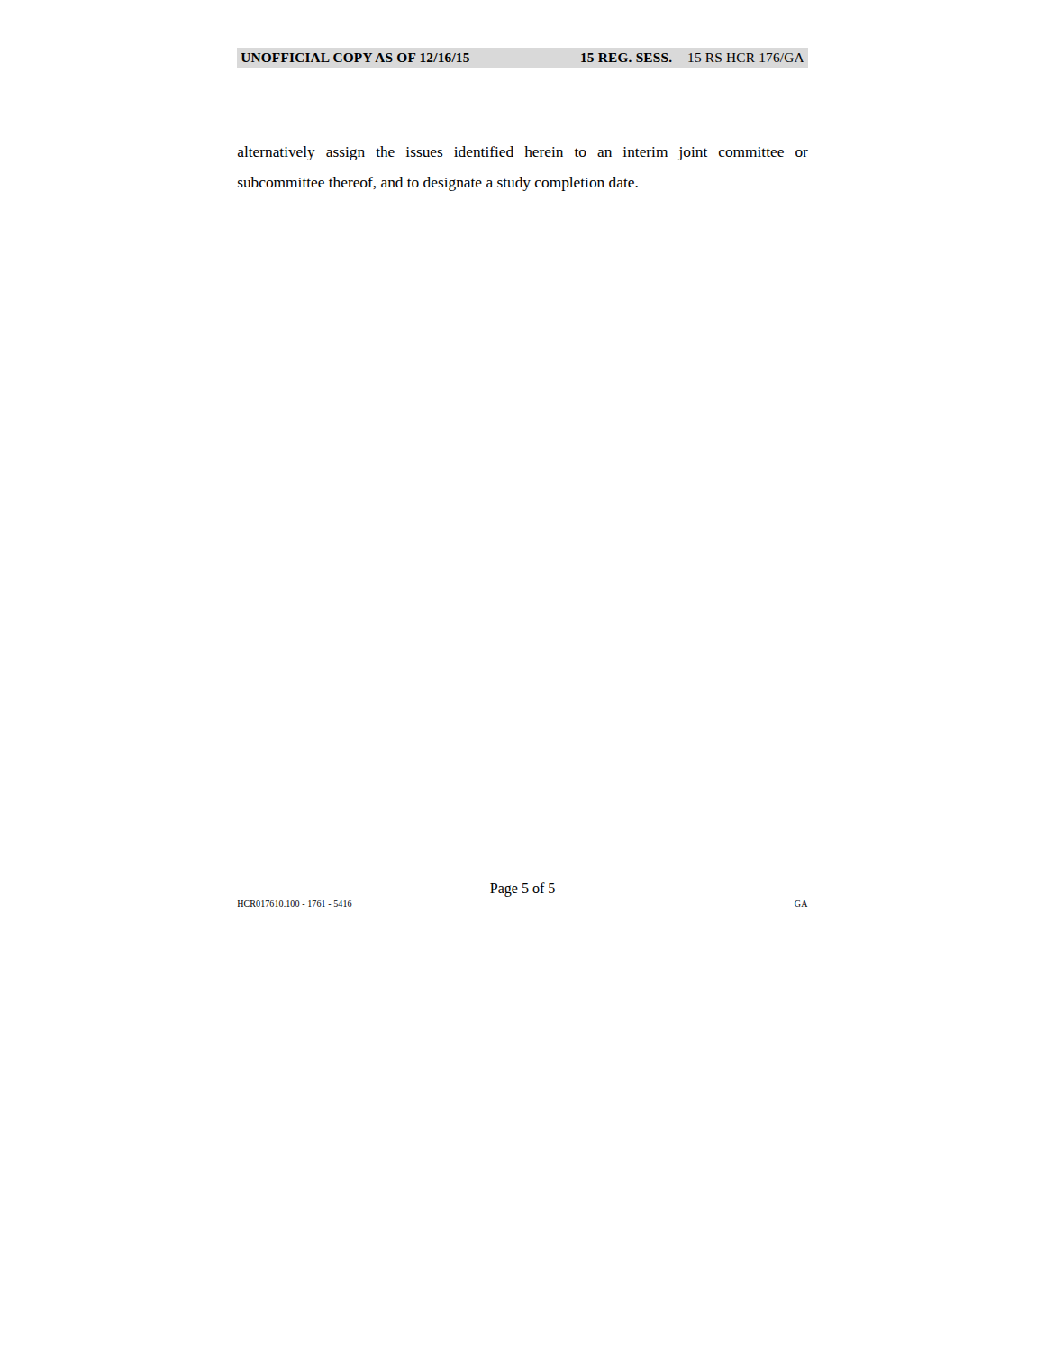UNOFFICIAL COPY AS OF 12/16/15 15 REG. SESS. 15 RS HCR 176/GA
alternatively assign the issues identified herein to an interim joint committee or subcommittee thereof, and to designate a study completion date.
Page 5 of 5
HCR017610.100 - 1761 - 5416 GA